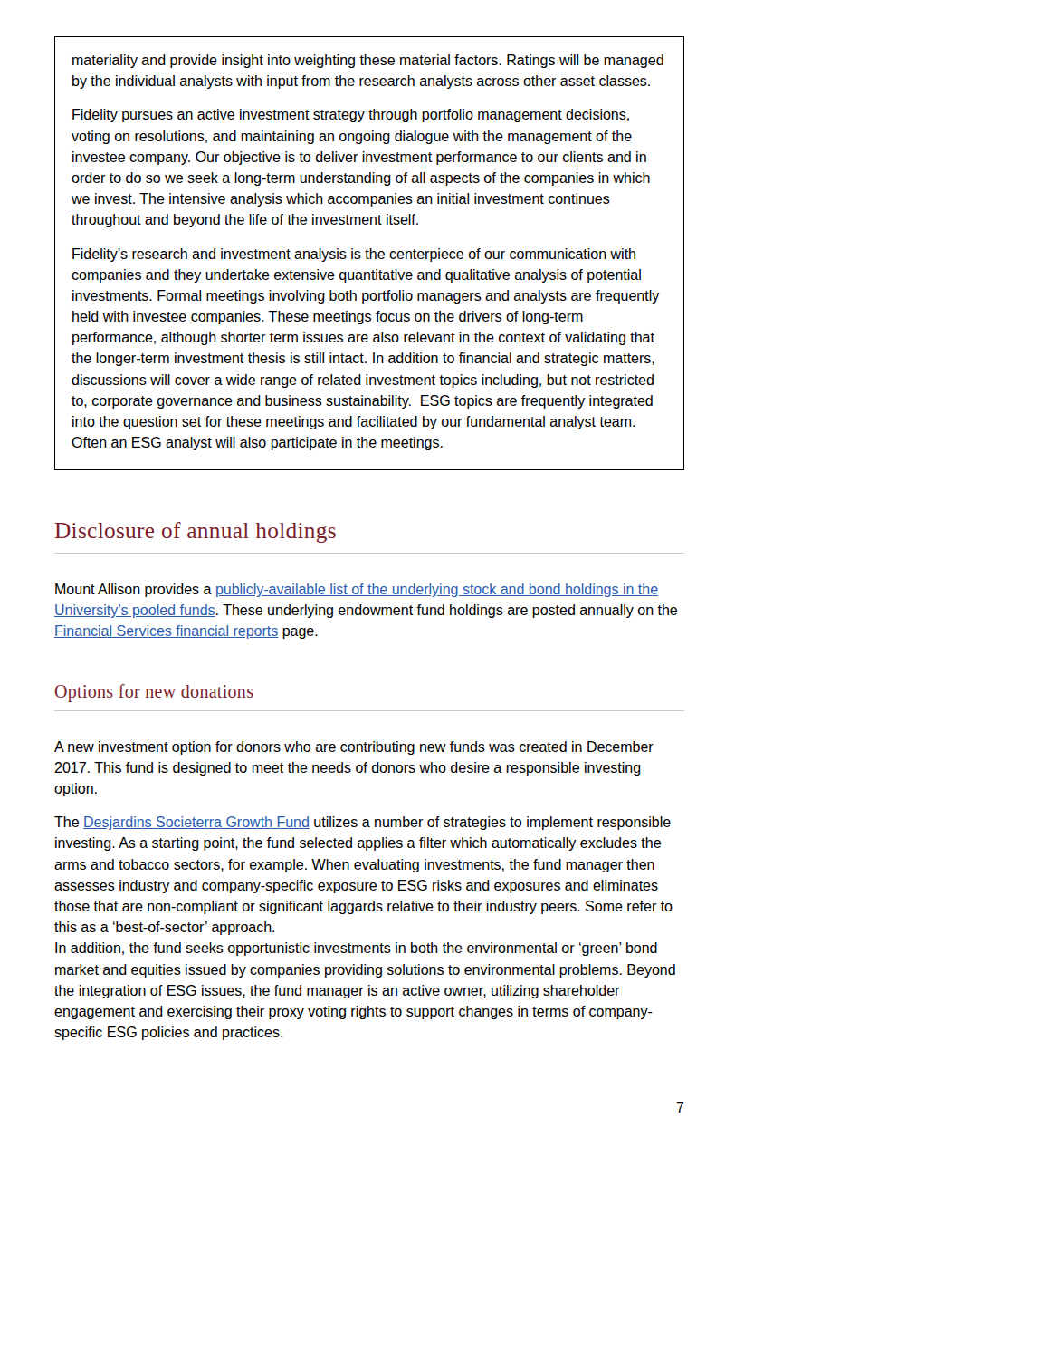materiality and provide insight into weighting these material factors. Ratings will be managed by the individual analysts with input from the research analysts across other asset classes.
Fidelity pursues an active investment strategy through portfolio management decisions, voting on resolutions, and maintaining an ongoing dialogue with the management of the investee company. Our objective is to deliver investment performance to our clients and in order to do so we seek a long-term understanding of all aspects of the companies in which we invest. The intensive analysis which accompanies an initial investment continues throughout and beyond the life of the investment itself.
Fidelity’s research and investment analysis is the centerpiece of our communication with companies and they undertake extensive quantitative and qualitative analysis of potential investments. Formal meetings involving both portfolio managers and analysts are frequently held with investee companies. These meetings focus on the drivers of long-term performance, although shorter term issues are also relevant in the context of validating that the longer-term investment thesis is still intact. In addition to financial and strategic matters, discussions will cover a wide range of related investment topics including, but not restricted to, corporate governance and business sustainability. ESG topics are frequently integrated into the question set for these meetings and facilitated by our fundamental analyst team. Often an ESG analyst will also participate in the meetings.
Disclosure of annual holdings
Mount Allison provides a publicly-available list of the underlying stock and bond holdings in the University’s pooled funds. These underlying endowment fund holdings are posted annually on the Financial Services financial reports page.
Options for new donations
A new investment option for donors who are contributing new funds was created in December 2017. This fund is designed to meet the needs of donors who desire a responsible investing option.
The Desjardins Societerra Growth Fund utilizes a number of strategies to implement responsible investing. As a starting point, the fund selected applies a filter which automatically excludes the arms and tobacco sectors, for example. When evaluating investments, the fund manager then assesses industry and company-specific exposure to ESG risks and exposures and eliminates those that are non-compliant or significant laggards relative to their industry peers. Some refer to this as a ‘best-of-sector’ approach.
In addition, the fund seeks opportunistic investments in both the environmental or ‘green’ bond market and equities issued by companies providing solutions to environmental problems. Beyond the integration of ESG issues, the fund manager is an active owner, utilizing shareholder engagement and exercising their proxy voting rights to support changes in terms of company-specific ESG policies and practices.
7